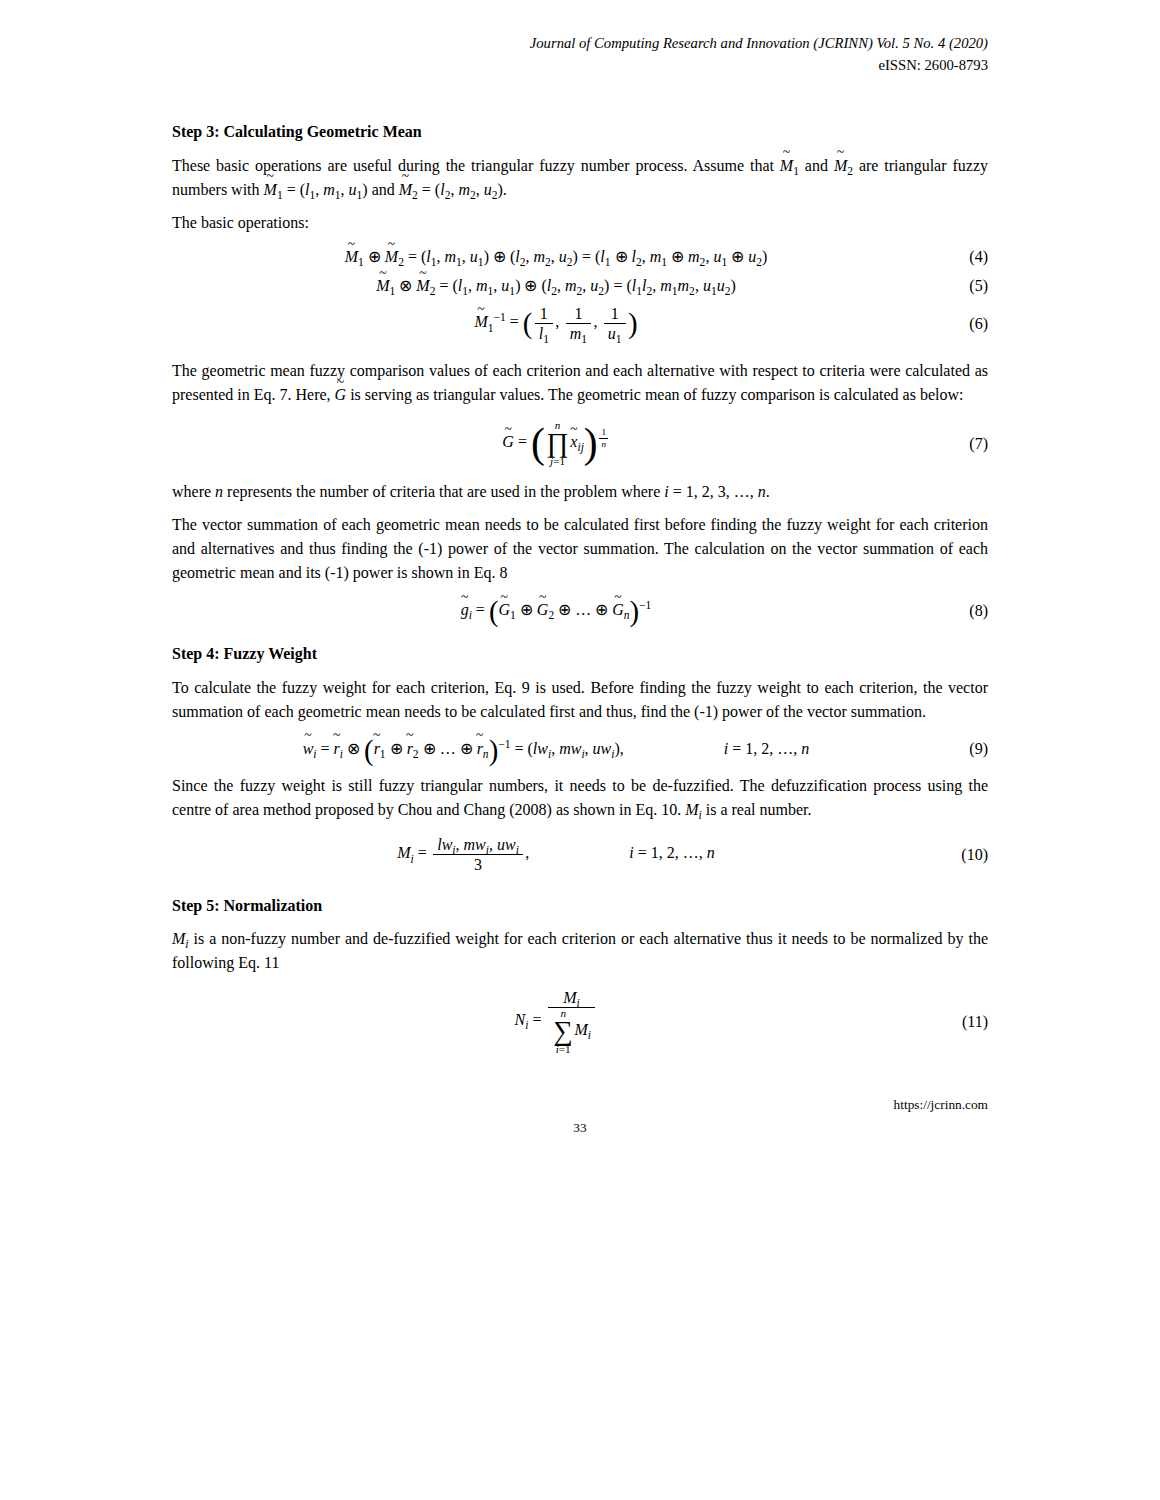Journal of Computing Research and Innovation (JCRINN) Vol. 5 No. 4 (2020)
eISSN: 2600-8793
Step 3: Calculating Geometric Mean
These basic operations are useful during the triangular fuzzy number process. Assume that M1 and M2 are triangular fuzzy numbers with M1 = (l1, m1, u1) and M2 = (l2, m2, u2).
The basic operations:
M1 ⊕ M2 = (l1, m1, u1) ⊕ (l2, m2, u2) = (l1 ⊕ l2, m1 ⊕ m2, u1 ⊕ u2)
(4)
M1 ⊗ M2 = (l1, m1, u1) ⊕ (l2, m2, u2) = (l1l2, m1m2, u1u2)
(5)
M1−1 = (1 l1, 1 m1, 1 u1)
(6)
The geometric mean fuzzy comparison values of each criterion and each alternative with respect to criteria were calculated as presented in Eq. 7. Here, G is serving as triangular values. The geometric mean of fuzzy comparison is calculated as below:
G = (n∏j=1 xij)1 n
(7)
where n represents the number of criteria that are used in the problem where i = 1, 2, 3, …, n.
The vector summation of each geometric mean needs to be calculated first before finding the fuzzy weight for each criterion and alternatives and thus finding the (-1) power of the vector summation. The calculation on the vector summation of each geometric mean and its (-1) power is shown in Eq. 8
gi = (G1 ⊕ G2 ⊕ … ⊕ Gn)−1
(8)
Step 4: Fuzzy Weight
To calculate the fuzzy weight for each criterion, Eq. 9 is used. Before finding the fuzzy weight to each criterion, the vector summation of each geometric mean needs to be calculated first and thus, find the (-1) power of the vector summation.
wi = ri ⊗ (r1 ⊕ r2 ⊕ … ⊕ rn)−1 = (lwi, mwi, uwi), i = 1, 2, …, n
(9)
Since the fuzzy weight is still fuzzy triangular numbers, it needs to be de-fuzzified. The defuzzification process using the centre of area method proposed by Chou and Chang (2008) as shown in Eq. 10. Mi is a real number.
Mi = lwi, mwi, uwi 3, i = 1, 2, …, n
(10)
Step 5: Normalization
Mi is a non-fuzzy number and de-fuzzified weight for each criterion or each alternative thus it needs to be normalized by the following Eq. 11
Ni = Mi n∑i=1 Mi
(11)
https://jcrinn.com
33